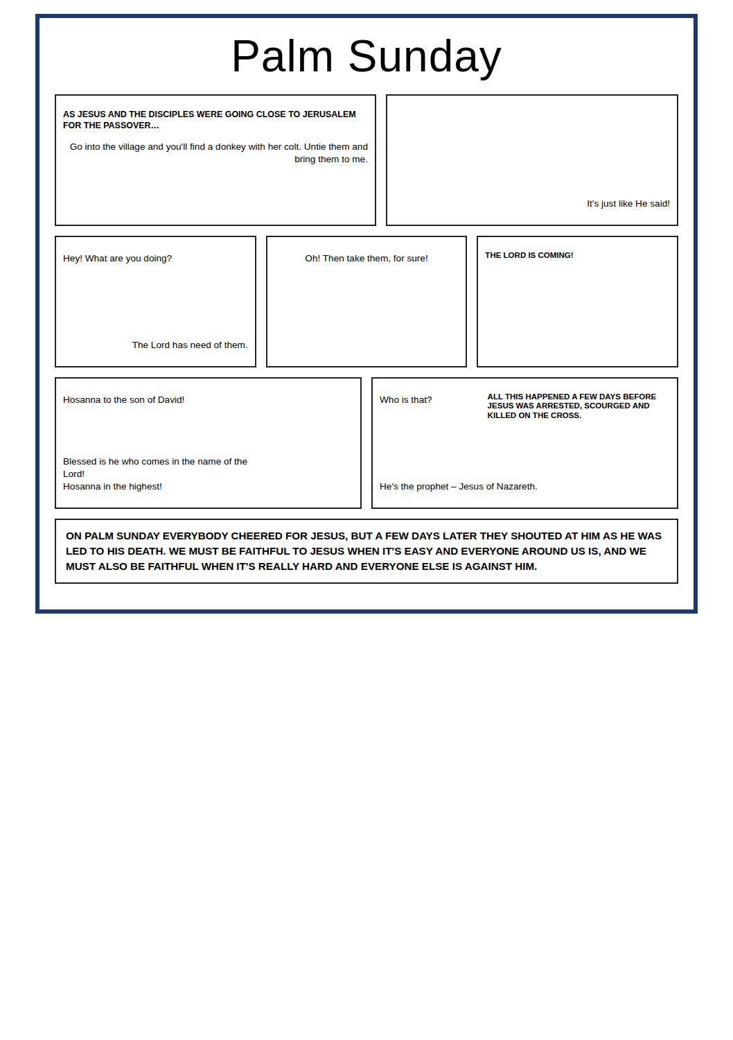Palm Sunday
As Jesus and the disciples were going close to Jerusalem for the Passover…
Go into the village and you'll find a donkey with her colt. Untie them and bring them to me.
It's just like He said!
Hey! What are you doing?
The Lord has need of them.
Oh! Then take them, for sure!
The Lord is coming!
Hosanna to the son of David!
Blessed is he who comes in the name of the Lord!
Hosanna in the highest!
Who is that?
All this happened a few days before Jesus was arrested, scourged and killed on the cross.
He's the prophet – Jesus of Nazareth.
On Palm Sunday everybody cheered for Jesus, but a few days later they shouted at him as he was led to his death. We must be faithful to Jesus when it's easy and everyone around us is, and we must also be faithful when it's really hard and everyone else is against him.